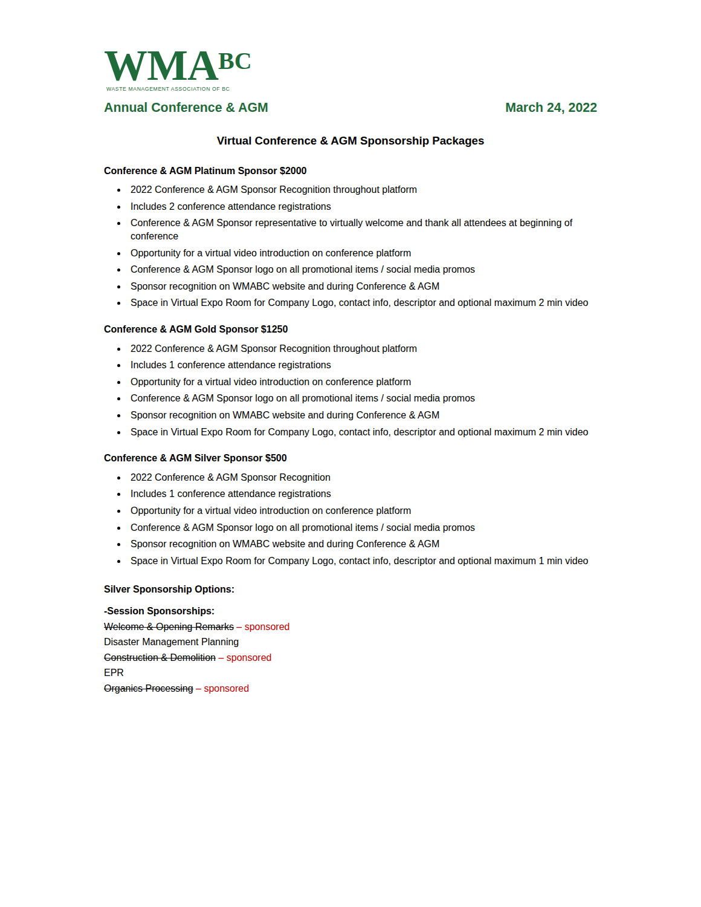WMA BC
Waste Management Association of BC
Annual Conference & AGM March 24, 2022
Virtual Conference & AGM Sponsorship Packages
Conference & AGM Platinum Sponsor $2000
2022 Conference & AGM Sponsor Recognition throughout platform
Includes 2 conference attendance registrations
Conference & AGM Sponsor representative to virtually welcome and thank all attendees at beginning of conference
Opportunity for a virtual video introduction on conference platform
Conference & AGM Sponsor logo on all promotional items / social media promos
Sponsor recognition on WMABC website and during Conference & AGM
Space in Virtual Expo Room for Company Logo, contact info, descriptor and optional maximum 2 min video
Conference & AGM Gold Sponsor $1250
2022 Conference & AGM Sponsor Recognition throughout platform
Includes 1 conference attendance registrations
Opportunity for a virtual video introduction on conference platform
Conference & AGM Sponsor logo on all promotional items / social media promos
Sponsor recognition on WMABC website and during Conference & AGM
Space in Virtual Expo Room for Company Logo, contact info, descriptor and optional maximum 2 min video
Conference & AGM Silver Sponsor $500
2022 Conference & AGM Sponsor Recognition
Includes 1 conference attendance registrations
Opportunity for a virtual video introduction on conference platform
Conference & AGM Sponsor logo on all promotional items / social media promos
Sponsor recognition on WMABC website and during Conference & AGM
Space in Virtual Expo Room for Company Logo, contact info, descriptor and optional maximum 1 min video
Silver Sponsorship Options:
-Session Sponsorships:
Welcome & Opening Remarks – sponsored
Disaster Management Planning
Construction & Demolition – sponsored
EPR
Organics Processing – sponsored